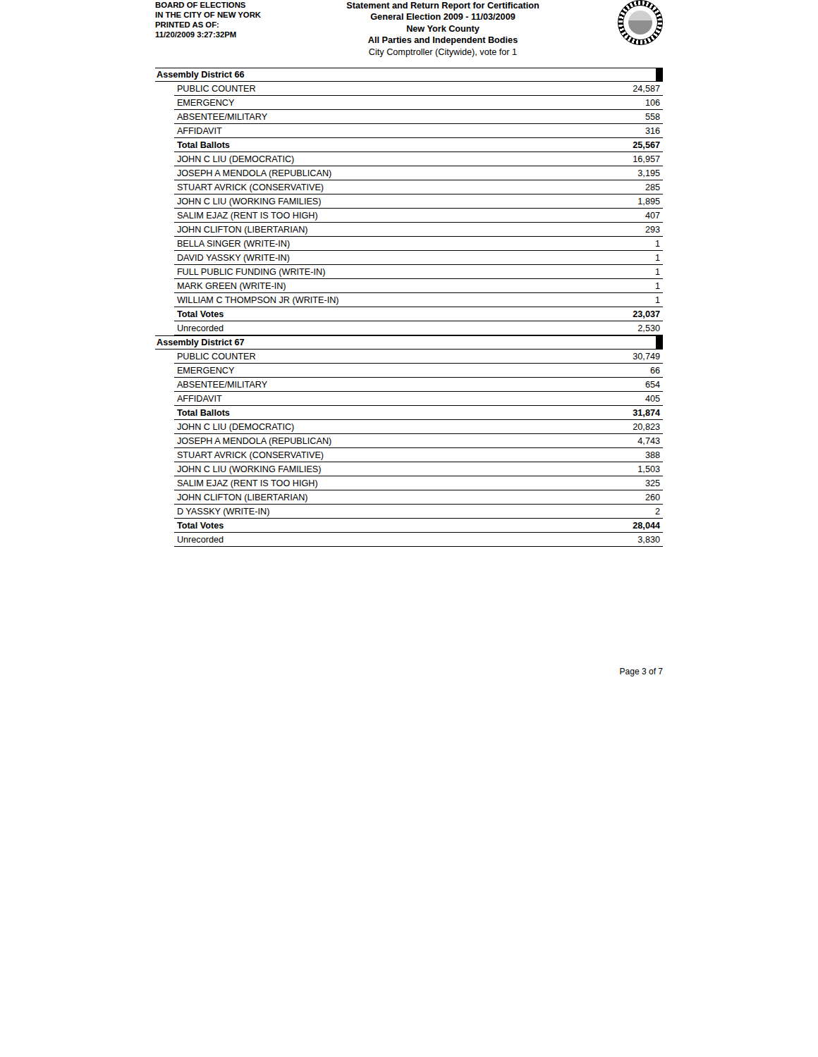BOARD OF ELECTIONS
IN THE CITY OF NEW YORK
PRINTED AS OF:
11/20/2009 3:27:32PM
Statement and Return Report for Certification
General Election 2009 - 11/03/2009
New York County
All Parties and Independent Bodies
City Comptroller (Citywide), vote for 1
Assembly District 66
| PUBLIC COUNTER | 24,587 |
| EMERGENCY | 106 |
| ABSENTEE/MILITARY | 558 |
| AFFIDAVIT | 316 |
| Total Ballots | 25,567 |
| JOHN C LIU (DEMOCRATIC) | 16,957 |
| JOSEPH A MENDOLA (REPUBLICAN) | 3,195 |
| STUART AVRICK (CONSERVATIVE) | 285 |
| JOHN C LIU (WORKING FAMILIES) | 1,895 |
| SALIM EJAZ (RENT IS TOO HIGH) | 407 |
| JOHN CLIFTON (LIBERTARIAN) | 293 |
| BELLA SINGER (WRITE-IN) | 1 |
| DAVID YASSKY (WRITE-IN) | 1 |
| FULL PUBLIC FUNDING (WRITE-IN) | 1 |
| MARK GREEN (WRITE-IN) | 1 |
| WILLIAM C THOMPSON JR (WRITE-IN) | 1 |
| Total Votes | 23,037 |
| Unrecorded | 2,530 |
Assembly District 67
| PUBLIC COUNTER | 30,749 |
| EMERGENCY | 66 |
| ABSENTEE/MILITARY | 654 |
| AFFIDAVIT | 405 |
| Total Ballots | 31,874 |
| JOHN C LIU (DEMOCRATIC) | 20,823 |
| JOSEPH A MENDOLA (REPUBLICAN) | 4,743 |
| STUART AVRICK (CONSERVATIVE) | 388 |
| JOHN C LIU (WORKING FAMILIES) | 1,503 |
| SALIM EJAZ (RENT IS TOO HIGH) | 325 |
| JOHN CLIFTON (LIBERTARIAN) | 260 |
| D YASSKY (WRITE-IN) | 2 |
| Total Votes | 28,044 |
| Unrecorded | 3,830 |
Page 3 of 7